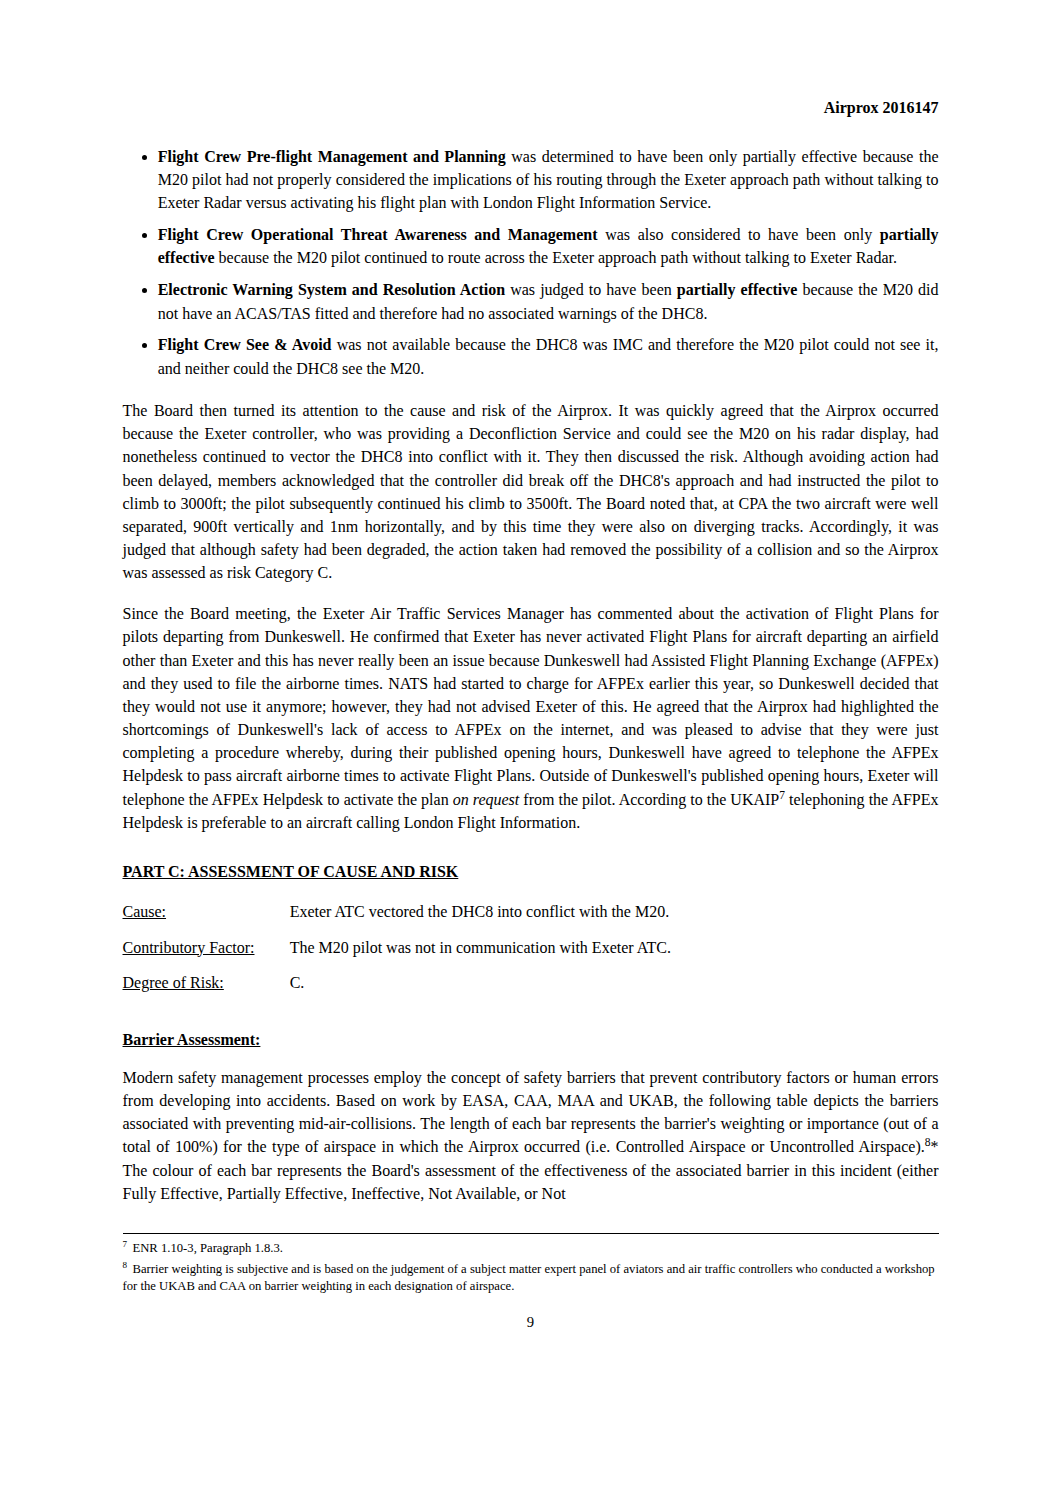Airprox 2016147
Flight Crew Pre-flight Management and Planning was determined to have been only partially effective because the M20 pilot had not properly considered the implications of his routing through the Exeter approach path without talking to Exeter Radar versus activating his flight plan with London Flight Information Service.
Flight Crew Operational Threat Awareness and Management was also considered to have been only partially effective because the M20 pilot continued to route across the Exeter approach path without talking to Exeter Radar.
Electronic Warning System and Resolution Action was judged to have been partially effective because the M20 did not have an ACAS/TAS fitted and therefore had no associated warnings of the DHC8.
Flight Crew See & Avoid was not available because the DHC8 was IMC and therefore the M20 pilot could not see it, and neither could the DHC8 see the M20.
The Board then turned its attention to the cause and risk of the Airprox. It was quickly agreed that the Airprox occurred because the Exeter controller, who was providing a Deconfliction Service and could see the M20 on his radar display, had nonetheless continued to vector the DHC8 into conflict with it. They then discussed the risk. Although avoiding action had been delayed, members acknowledged that the controller did break off the DHC8's approach and had instructed the pilot to climb to 3000ft; the pilot subsequently continued his climb to 3500ft. The Board noted that, at CPA the two aircraft were well separated, 900ft vertically and 1nm horizontally, and by this time they were also on diverging tracks. Accordingly, it was judged that although safety had been degraded, the action taken had removed the possibility of a collision and so the Airprox was assessed as risk Category C.
Since the Board meeting, the Exeter Air Traffic Services Manager has commented about the activation of Flight Plans for pilots departing from Dunkeswell. He confirmed that Exeter has never activated Flight Plans for aircraft departing an airfield other than Exeter and this has never really been an issue because Dunkeswell had Assisted Flight Planning Exchange (AFPEx) and they used to file the airborne times. NATS had started to charge for AFPEx earlier this year, so Dunkeswell decided that they would not use it anymore; however, they had not advised Exeter of this. He agreed that the Airprox had highlighted the shortcomings of Dunkeswell's lack of access to AFPEx on the internet, and was pleased to advise that they were just completing a procedure whereby, during their published opening hours, Dunkeswell have agreed to telephone the AFPEx Helpdesk to pass aircraft airborne times to activate Flight Plans. Outside of Dunkeswell's published opening hours, Exeter will telephone the AFPEx Helpdesk to activate the plan on request from the pilot. According to the UKAIP7 telephoning the AFPEx Helpdesk is preferable to an aircraft calling London Flight Information.
PART C: ASSESSMENT OF CAUSE AND RISK
| Cause: | Exeter ATC vectored the DHC8 into conflict with the M20. |
| Contributory Factor: | The M20 pilot was not in communication with Exeter ATC. |
| Degree of Risk: | C. |
Barrier Assessment:
Modern safety management processes employ the concept of safety barriers that prevent contributory factors or human errors from developing into accidents. Based on work by EASA, CAA, MAA and UKAB, the following table depicts the barriers associated with preventing mid-air-collisions. The length of each bar represents the barrier's weighting or importance (out of a total of 100%) for the type of airspace in which the Airprox occurred (i.e. Controlled Airspace or Uncontrolled Airspace).8* The colour of each bar represents the Board's assessment of the effectiveness of the associated barrier in this incident (either Fully Effective, Partially Effective, Ineffective, Not Available, or Not
7 ENR 1.10-3, Paragraph 1.8.3.
8 Barrier weighting is subjective and is based on the judgement of a subject matter expert panel of aviators and air traffic controllers who conducted a workshop for the UKAB and CAA on barrier weighting in each designation of airspace.
9